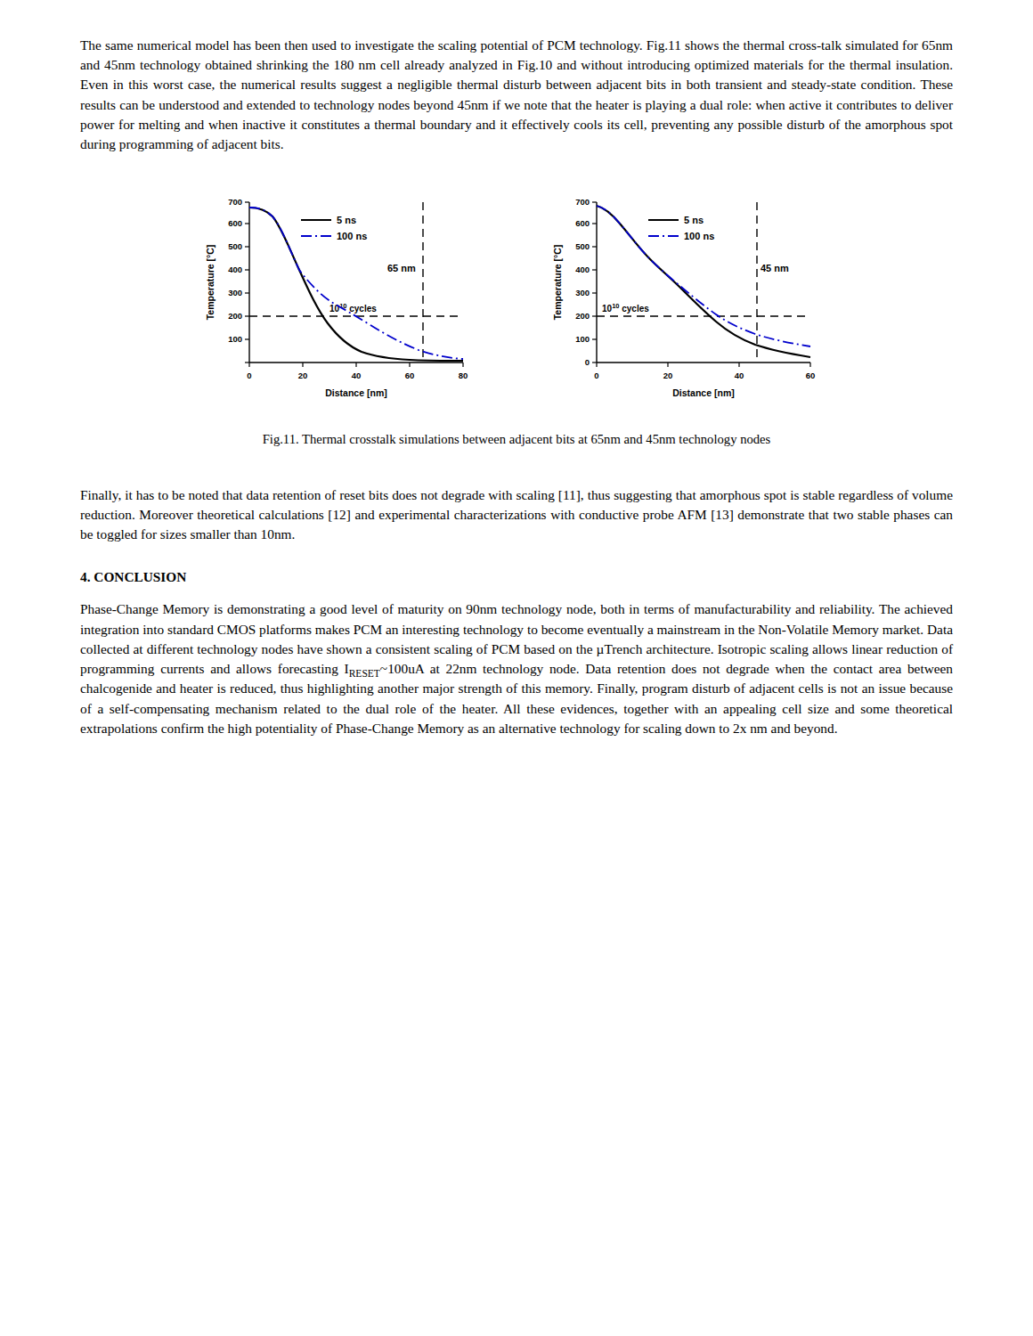The same numerical model has been then used to investigate the scaling potential of PCM technology. Fig.11 shows the thermal cross-talk simulated for 65nm and 45nm technology obtained shrinking the 180 nm cell already analyzed in Fig.10 and without introducing optimized materials for the thermal insulation. Even in this worst case, the numerical results suggest a negligible thermal disturb between adjacent bits in both transient and steady-state condition. These results can be understood and extended to technology nodes beyond 45nm if we note that the heater is playing a dual role: when active it contributes to deliver power for melting and when inactive it constitutes a thermal boundary and it effectively cools its cell, preventing any possible disturb of the amorphous spot during programming of adjacent bits.
100 200 300 400 500 600 700 0 20 40 60 80 Distance [nm] Temperature [°C] 1010 cycles 65 nm 5 ns 100 ns
0 100 200 300 400 500 600 700 0 20 40 60 Distance [nm] Temperature [°C] 1010 cycles 45 nm 5 ns 100 ns
Fig.11. Thermal crosstalk simulations between adjacent bits at 65nm and 45nm technology nodes
Finally, it has to be noted that data retention of reset bits does not degrade with scaling [11], thus suggesting that amorphous spot is stable regardless of volume reduction. Moreover theoretical calculations [12] and experimental characterizations with conductive probe AFM [13] demonstrate that two stable phases can be toggled for sizes smaller than 10nm.
4. CONCLUSION
Phase-Change Memory is demonstrating a good level of maturity on 90nm technology node, both in terms of manufacturability and reliability. The achieved integration into standard CMOS platforms makes PCM an interesting technology to become eventually a mainstream in the Non-Volatile Memory market. Data collected at different technology nodes have shown a consistent scaling of PCM based on the µTrench architecture. Isotropic scaling allows linear reduction of programming currents and allows forecasting IRESET~100uA at 22nm technology node. Data retention does not degrade when the contact area between chalcogenide and heater is reduced, thus highlighting another major strength of this memory. Finally, program disturb of adjacent cells is not an issue because of a self-compensating mechanism related to the dual role of the heater. All these evidences, together with an appealing cell size and some theoretical extrapolations confirm the high potentiality of Phase-Change Memory as an alternative technology for scaling down to 2x nm and beyond.